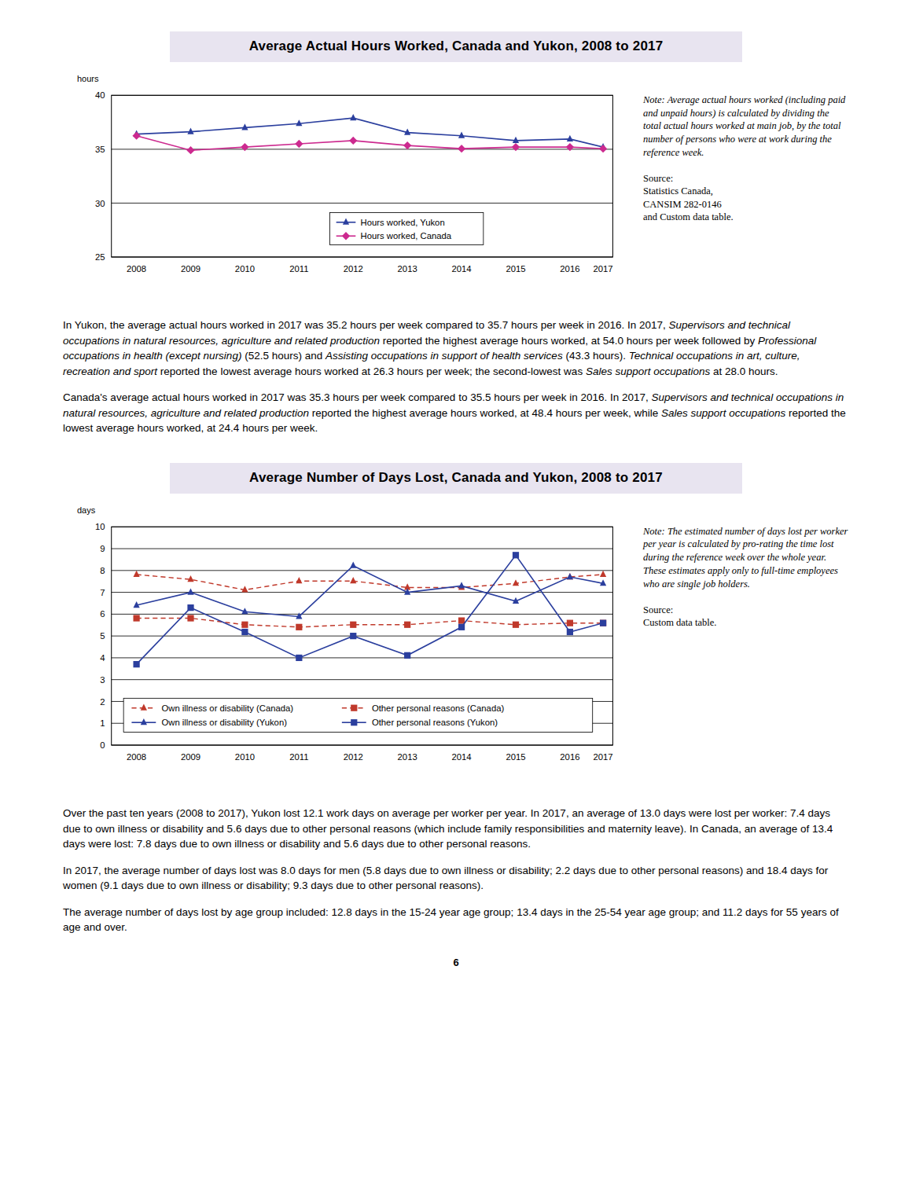Average Actual Hours Worked, Canada and Yukon, 2008 to 2017
hours
40 35 30 25 2008 2009 2010 2011 2012 2013 2014 2015 2016 2017 Hours worked, Yukon Hours worked, Canada
Note: Average actual hours worked (including paid and unpaid hours) is calculated by dividing the total actual hours worked at main job, by the total number of persons who were at work during the reference week.
Source:
Statistics Canada,
CANSIM 282-0146
and Custom data table.
In Yukon, the average actual hours worked in 2017 was 35.2 hours per week compared to 35.7 hours per week in 2016. In 2017, Supervisors and technical occupations in natural resources, agriculture and related production reported the highest average hours worked, at 54.0 hours per week followed by Professional occupations in health (except nursing) (52.5 hours) and Assisting occupations in support of health services (43.3 hours). Technical occupations in art, culture, recreation and sport reported the lowest average hours worked at 26.3 hours per week; the second-lowest was Sales support occupations at 28.0 hours.
Canada's average actual hours worked in 2017 was 35.3 hours per week compared to 35.5 hours per week in 2016. In 2017, Supervisors and technical occupations in natural resources, agriculture and related production reported the highest average hours worked, at 48.4 hours per week, while Sales support occupations reported the lowest average hours worked, at 24.4 hours per week.
Average Number of Days Lost, Canada and Yukon, 2008 to 2017
days
10 9 8 7 6 5 4 3 2 1 0 2008 2009 2010 2011 2012 2013 2014 2015 2016 2017 Own illness or disability (Canada) Other personal reasons (Canada) Own illness or disability (Yukon) Other personal reasons (Yukon)
Note: The estimated number of days lost per worker per year is calculated by pro-rating the time lost during the reference week over the whole year. These estimates apply only to full-time employees who are single job holders.
Source:
Custom data table.
Over the past ten years (2008 to 2017), Yukon lost 12.1 work days on average per worker per year. In 2017, an average of 13.0 days were lost per worker: 7.4 days due to own illness or disability and 5.6 days due to other personal reasons (which include family responsibilities and maternity leave). In Canada, an average of 13.4 days were lost: 7.8 days due to own illness or disability and 5.6 days due to other personal reasons.
In 2017, the average number of days lost was 8.0 days for men (5.8 days due to own illness or disability; 2.2 days due to other personal reasons) and 18.4 days for women (9.1 days due to own illness or disability; 9.3 days due to other personal reasons).
The average number of days lost by age group included: 12.8 days in the 15-24 year age group; 13.4 days in the 25-54 year age group; and 11.2 days for 55 years of age and over.
6